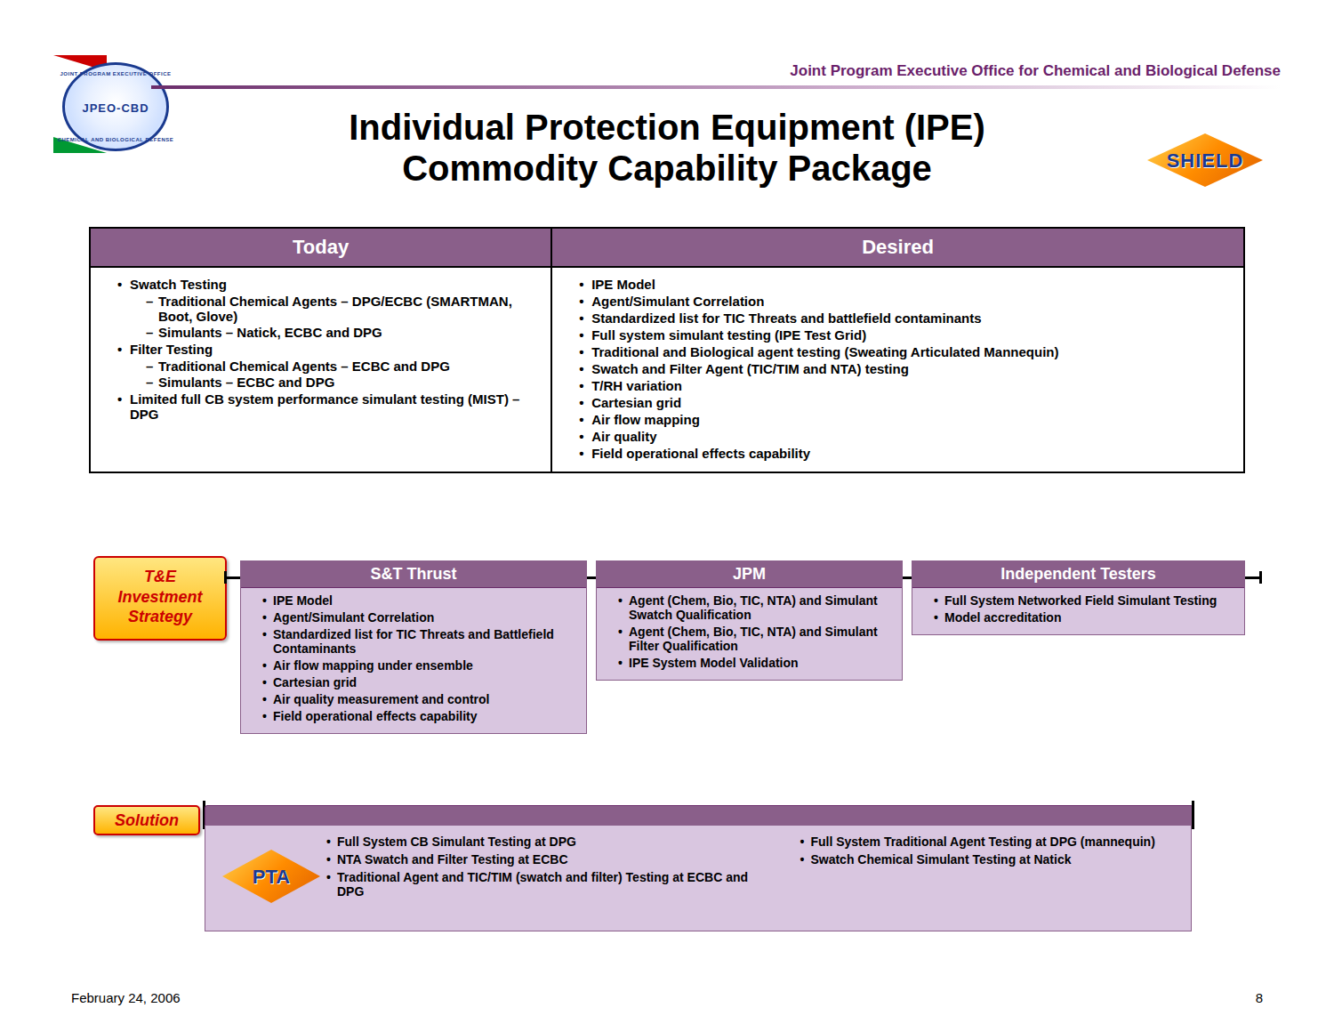JOINT PROGRAM EXECUTIVE OFFICE
JPEO-CBD
CHEMICAL AND BIOLOGICAL DEFENSE
Joint Program Executive Office for Chemical and Biological Defense
Individual Protection Equipment (IPE)
Commodity Capability Package
SHIELD
| Today | Desired |
| --- | --- |
| Swatch Testing Traditional Chemical Agents – DPG/ECBC (SMARTMAN, Boot, Glove) Simulants – Natick, ECBC and DPG Filter Testing Traditional Chemical Agents – ECBC and DPG Simulants – ECBC and DPG Limited full CB system performance simulant testing (MIST) – DPG | IPE Model Agent/Simulant Correlation Standardized list for TIC Threats and battlefield contaminants Full system simulant testing (IPE Test Grid) Traditional and Biological agent testing (Sweating Articulated Mannequin) Swatch and Filter Agent (TIC/TIM and NTA) testing T/RH variation Cartesian grid Air flow mapping Air quality Field operational effects capability |
T&E
Investment
Strategy
S&T Thrust
IPE Model
Agent/Simulant Correlation
Standardized list for TIC Threats and Battlefield Contaminants
Air flow mapping under ensemble
Cartesian grid
Air quality measurement and control
Field operational effects capability
JPM
Agent (Chem, Bio, TIC, NTA) and Simulant Swatch Qualification
Agent (Chem, Bio, TIC, NTA) and Simulant Filter Qualification
IPE System Model Validation
Independent Testers
Full System Networked Field Simulant Testing
Model accreditation
Solution
Full System CB Simulant Testing at DPG
NTA Swatch and Filter Testing at ECBC
Traditional Agent and TIC/TIM (swatch and filter) Testing at ECBC and DPG
Full System Traditional Agent Testing at DPG (mannequin)
Swatch Chemical Simulant Testing at Natick
PTA
February 24, 2006
8